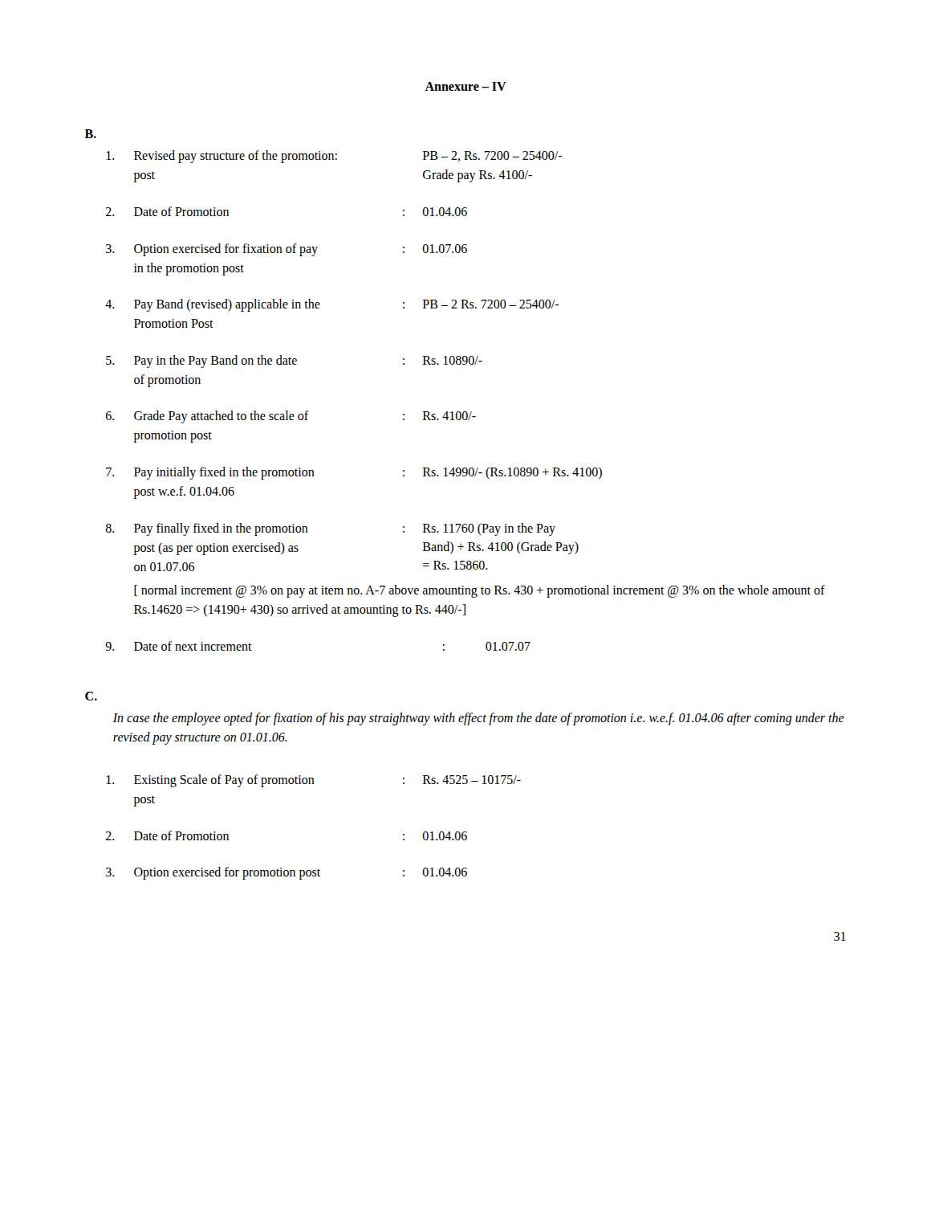Annexure – IV
B.
1.
Revised pay structure of the promotion:
post
PB – 2, Rs. 7200 – 25400/-
Grade pay Rs. 4100/-
2.
Date of Promotion
:
01.04.06
3.
Option exercised for fixation of pay
in the promotion post
:
01.07.06
4.
Pay Band (revised) applicable in the
Promotion Post
:
PB – 2 Rs. 7200 – 25400/-
5.
Pay in the Pay Band on the date
of promotion
:
Rs. 10890/-
6.
Grade Pay attached to the scale of
promotion post
:
Rs. 4100/-
7.
Pay initially fixed in the promotion
post w.e.f. 01.04.06
:
Rs. 14990/- (Rs.10890 + Rs. 4100)
8.
Pay finally fixed in the promotion
post (as per option exercised) as
on 01.07.06
:
Rs. 11760 (Pay in the Pay
Band) + Rs. 4100 (Grade Pay)
= Rs. 15860.
[ normal increment @ 3% on pay at item no. A-7 above amounting to Rs. 430 + promotional increment @ 3% on the whole amount of Rs.14620 => (14190+ 430) so arrived at amounting to Rs. 440/-]
9.
Date of next increment
:
01.07.07
C.
In case the employee opted for fixation of his pay straightway with effect from the date of promotion i.e. w.e.f. 01.04.06 after coming under the revised pay structure on 01.01.06.
1.
Existing Scale of Pay of promotion
post
:
Rs. 4525 – 10175/-
2.
Date of Promotion
:
01.04.06
3.
Option exercised for promotion post
:
01.04.06
31